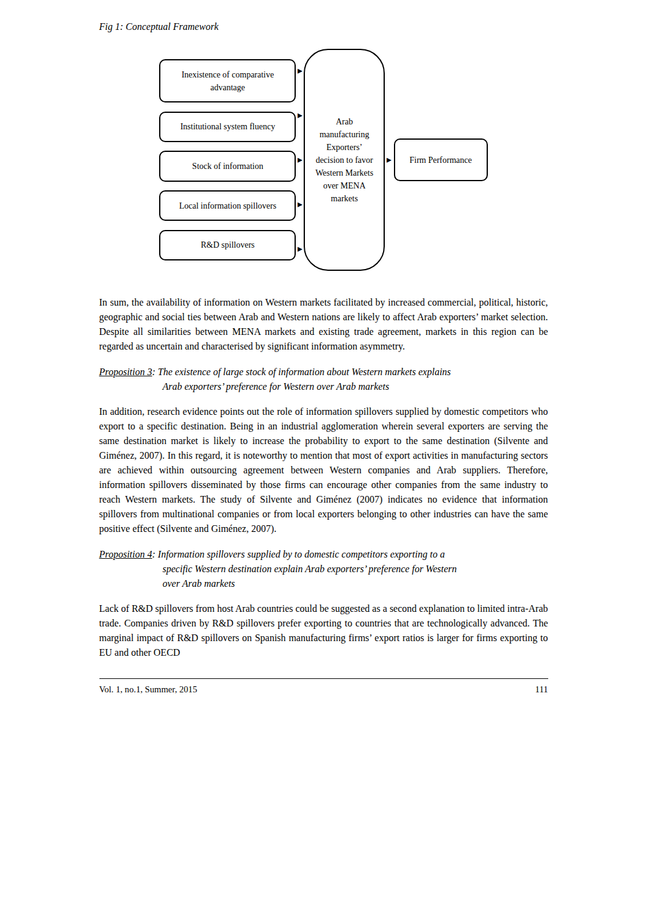Fig 1: Conceptual Framework
Inexistence of comparative advantage
Institutional system fluency
Stock of information
Local information spillovers
R&D spillovers
▸ ▸ ▸ ▸ ▸
Arab manufacturing Exporters’ decision to favor Western Markets over MENA markets
▸
Firm Performance
In sum, the availability of information on Western markets facilitated by increased commercial, political, historic, geographic and social ties between Arab and Western nations are likely to affect Arab exporters’ market selection. Despite all similarities between MENA markets and existing trade agreement, markets in this region can be regarded as uncertain and characterised by significant information asymmetry.
Proposition 3: The existence of large stock of information about Western markets explains Arab exporters’ preference for Western over Arab markets
In addition, research evidence points out the role of information spillovers supplied by domestic competitors who export to a specific destination. Being in an industrial agglomeration wherein several exporters are serving the same destination market is likely to increase the probability to export to the same destination (Silvente and Giménez, 2007). In this regard, it is noteworthy to mention that most of export activities in manufacturing sectors are achieved within outsourcing agreement between Western companies and Arab suppliers. Therefore, information spillovers disseminated by those firms can encourage other companies from the same industry to reach Western markets. The study of Silvente and Giménez (2007) indicates no evidence that information spillovers from multinational companies or from local exporters belonging to other industries can have the same positive effect (Silvente and Giménez, 2007).
Proposition 4: Information spillovers supplied by to domestic competitors exporting to a specific Western destination explain Arab exporters’ preference for Western over Arab markets
Lack of R&D spillovers from host Arab countries could be suggested as a second explanation to limited intra-Arab trade. Companies driven by R&D spillovers prefer exporting to countries that are technologically advanced. The marginal impact of R&D spillovers on Spanish manufacturing firms’ export ratios is larger for firms exporting to EU and other OECD
Vol. 1, no.1, Summer, 2015 111